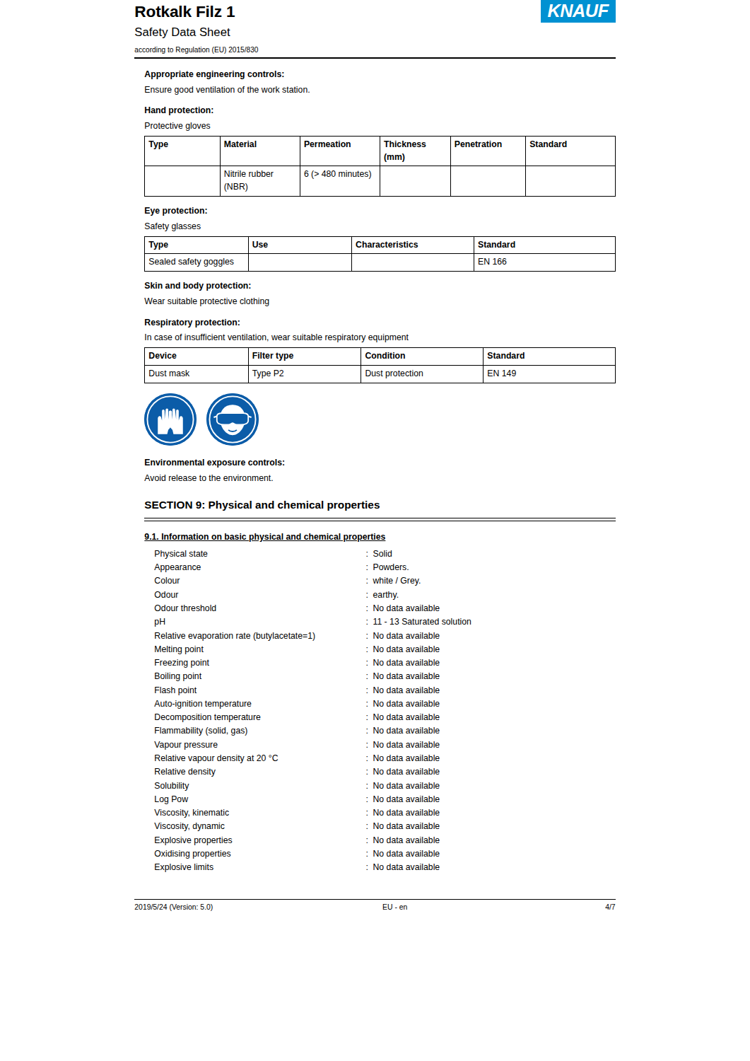KNAUF
Rotkalk Filz 1
Safety Data Sheet
according to Regulation (EU) 2015/830
Appropriate engineering controls:
Ensure good ventilation of the work station.
Hand protection:
Protective gloves
| Type | Material | Permeation | Thickness (mm) | Penetration | Standard |
| --- | --- | --- | --- | --- | --- |
| | Nitrile rubber (NBR) | 6 (> 480 minutes) | | | |
Eye protection:
Safety glasses
| Type | Use | Characteristics | Standard |
| --- | --- | --- | --- |
| Sealed safety goggles | | | EN 166 |
Skin and body protection:
Wear suitable protective clothing
Respiratory protection:
In case of insufficient ventilation, wear suitable respiratory equipment
| Device | Filter type | Condition | Standard |
| --- | --- | --- | --- |
| Dust mask | Type P2 | Dust protection | EN 149 |
Environmental exposure controls:
Avoid release to the environment.
SECTION 9: Physical and chemical properties
9.1. Information on basic physical and chemical properties
| Physical state | : | Solid |
| Appearance | : | Powders. |
| Colour | : | white / Grey. |
| Odour | : | earthy. |
| Odour threshold | : | No data available |
| pH | : | 11 - 13 Saturated solution |
| Relative evaporation rate (butylacetate=1) | : | No data available |
| Melting point | : | No data available |
| Freezing point | : | No data available |
| Boiling point | : | No data available |
| Flash point | : | No data available |
| Auto-ignition temperature | : | No data available |
| Decomposition temperature | : | No data available |
| Flammability (solid, gas) | : | No data available |
| Vapour pressure | : | No data available |
| Relative vapour density at 20 °C | : | No data available |
| Relative density | : | No data available |
| Solubility | : | No data available |
| Log Pow | : | No data available |
| Viscosity, kinematic | : | No data available |
| Viscosity, dynamic | : | No data available |
| Explosive properties | : | No data available |
| Oxidising properties | : | No data available |
| Explosive limits | : | No data available |
2019/5/24 (Version: 5.0)
EU - en
4/7